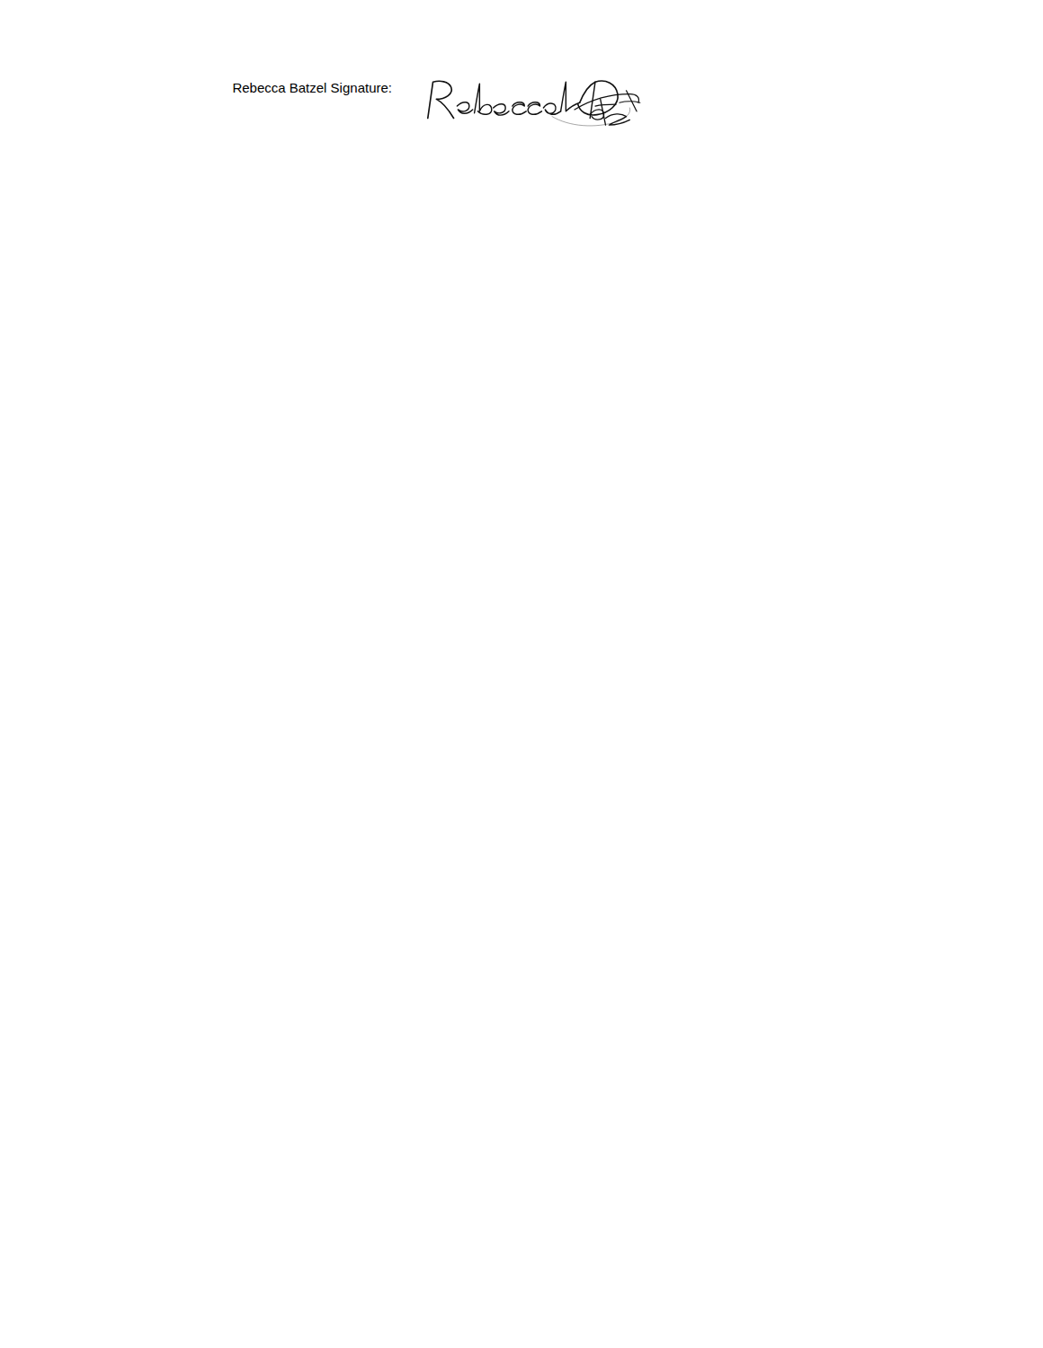Rebecca Batzel Signature: